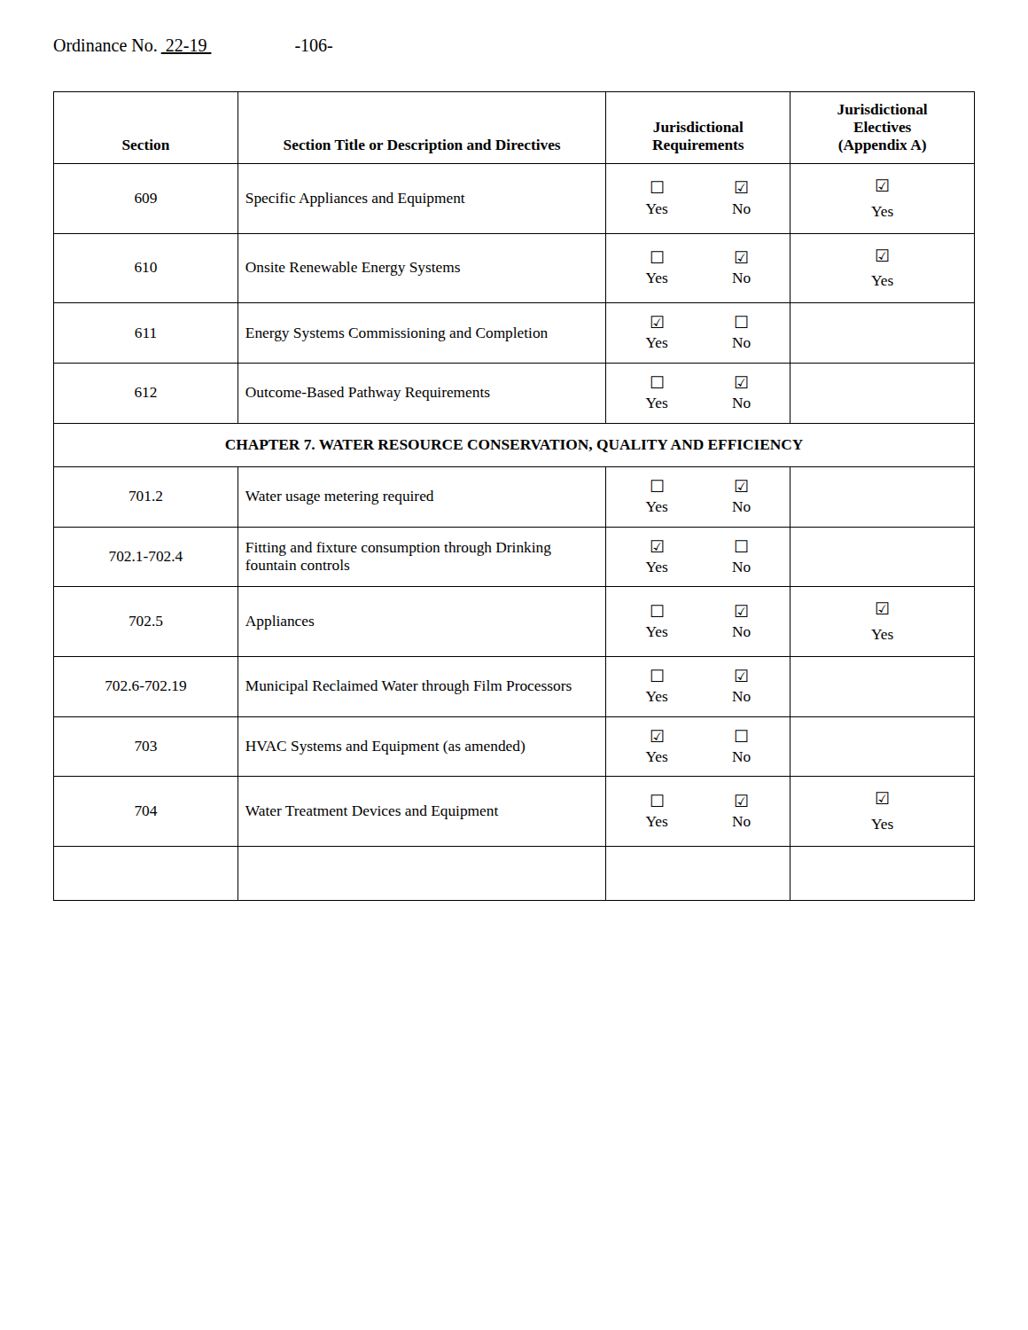Ordinance No. 22-19 -106-
| Section | Section Title or Description and Directives | Jurisdictional Requirements | Jurisdictional Electives (Appendix A) |
| --- | --- | --- | --- |
| 609 | Specific Appliances and Equipment | ☐ Yes ☑ No | ☑ Yes |
| 610 | Onsite Renewable Energy Systems | ☐ Yes ☑ No | ☑ Yes |
| 611 | Energy Systems Commissioning and Completion | ☑ Yes ☐ No | |
| 612 | Outcome-Based Pathway Requirements | ☐ Yes ☑ No | |
| CHAPTER 7. WATER RESOURCE CONSERVATION, QUALITY AND EFFICIENCY |
| 701.2 | Water usage metering required | ☐ Yes ☑ No | |
| 702.1-702.4 | Fitting and fixture consumption through Drinking fountain controls | ☑ Yes ☐ No | |
| 702.5 | Appliances | ☐ Yes ☑ No | ☑ Yes |
| 702.6-702.19 | Municipal Reclaimed Water through Film Processors | ☐ Yes ☑ No | |
| 703 | HVAC Systems and Equipment (as amended) | ☑ Yes ☐ No | |
| 704 | Water Treatment Devices and Equipment | ☐ Yes ☑ No | ☑ Yes |